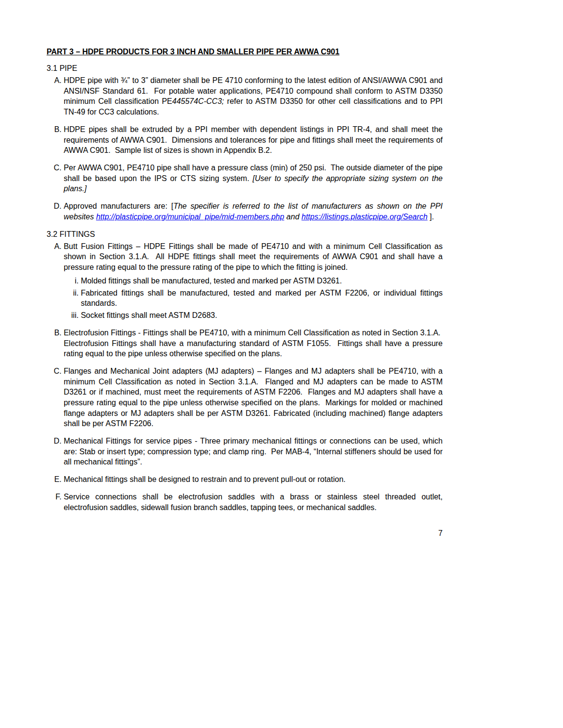PART 3 – HDPE PRODUCTS FOR 3 INCH AND SMALLER PIPE PER AWWA C901
3.1 PIPE
HDPE pipe with ¾” to 3” diameter shall be PE 4710 conforming to the latest edition of ANSI/AWWA C901 and ANSI/NSF Standard 61. For potable water applications, PE4710 compound shall conform to ASTM D3350 minimum Cell classification PE445574C-CC3; refer to ASTM D3350 for other cell classifications and to PPI TN-49 for CC3 calculations.
HDPE pipes shall be extruded by a PPI member with dependent listings in PPI TR-4, and shall meet the requirements of AWWA C901. Dimensions and tolerances for pipe and fittings shall meet the requirements of AWWA C901. Sample list of sizes is shown in Appendix B.2.
Per AWWA C901, PE4710 pipe shall have a pressure class (min) of 250 psi. The outside diameter of the pipe shall be based upon the IPS or CTS sizing system. [User to specify the appropriate sizing system on the plans.]
Approved manufacturers are: [The specifier is referred to the list of manufacturers as shown on the PPI websites http://plasticpipe.org/municipal_pipe/mid-members.php and https://listings.plasticpipe.org/Search ].
3.2 FITTINGS
Butt Fusion Fittings – HDPE Fittings shall be made of PE4710 and with a minimum Cell Classification as shown in Section 3.1.A. All HDPE fittings shall meet the requirements of AWWA C901 and shall have a pressure rating equal to the pressure rating of the pipe to which the fitting is joined.
Molded fittings shall be manufactured, tested and marked per ASTM D3261.
Fabricated fittings shall be manufactured, tested and marked per ASTM F2206, or individual fittings standards.
Socket fittings shall meet ASTM D2683.
Electrofusion Fittings - Fittings shall be PE4710, with a minimum Cell Classification as noted in Section 3.1.A. Electrofusion Fittings shall have a manufacturing standard of ASTM F1055. Fittings shall have a pressure rating equal to the pipe unless otherwise specified on the plans.
Flanges and Mechanical Joint adapters (MJ adapters) – Flanges and MJ adapters shall be PE4710, with a minimum Cell Classification as noted in Section 3.1.A. Flanged and MJ adapters can be made to ASTM D3261 or if machined, must meet the requirements of ASTM F2206. Flanges and MJ adapters shall have a pressure rating equal to the pipe unless otherwise specified on the plans. Markings for molded or machined flange adapters or MJ adapters shall be per ASTM D3261. Fabricated (including machined) flange adapters shall be per ASTM F2206.
Mechanical Fittings for service pipes - Three primary mechanical fittings or connections can be used, which are: Stab or insert type; compression type; and clamp ring. Per MAB-4, “Internal stiffeners should be used for all mechanical fittings”.
Mechanical fittings shall be designed to restrain and to prevent pull-out or rotation.
Service connections shall be electrofusion saddles with a brass or stainless steel threaded outlet, electrofusion saddles, sidewall fusion branch saddles, tapping tees, or mechanical saddles.
7